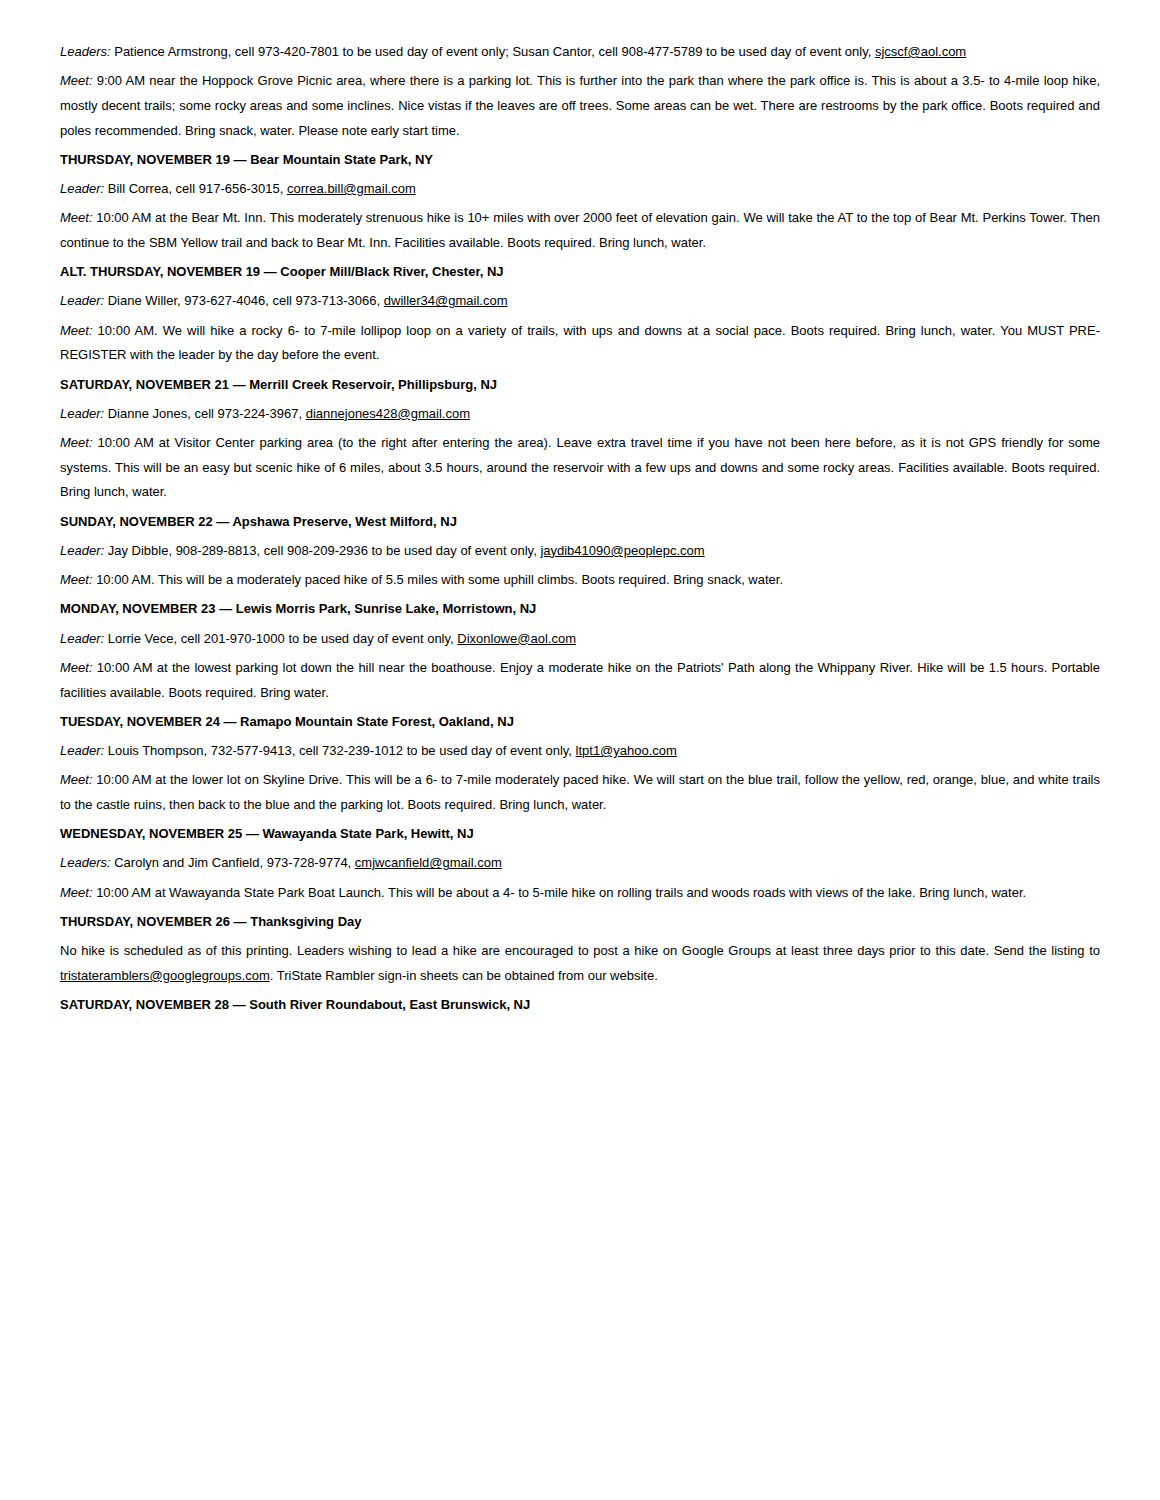Leaders: Patience Armstrong, cell 973-420-7801 to be used day of event only; Susan Cantor, cell 908-477-5789 to be used day of event only, sjcscf@aol.com
Meet: 9:00 AM near the Hoppock Grove Picnic area, where there is a parking lot. This is further into the park than where the park office is. This is about a 3.5- to 4-mile loop hike, mostly decent trails; some rocky areas and some inclines. Nice vistas if the leaves are off trees. Some areas can be wet. There are restrooms by the park office. Boots required and poles recommended. Bring snack, water. Please note early start time.
THURSDAY, NOVEMBER 19 — Bear Mountain State Park, NY
Leader: Bill Correa, cell 917-656-3015, correa.bill@gmail.com
Meet: 10:00 AM at the Bear Mt. Inn. This moderately strenuous hike is 10+ miles with over 2000 feet of elevation gain. We will take the AT to the top of Bear Mt. Perkins Tower. Then continue to the SBM Yellow trail and back to Bear Mt. Inn. Facilities available. Boots required. Bring lunch, water.
ALT. THURSDAY, NOVEMBER 19 — Cooper Mill/Black River, Chester, NJ
Leader: Diane Willer, 973-627-4046, cell 973-713-3066, dwiller34@gmail.com
Meet: 10:00 AM. We will hike a rocky 6- to 7-mile lollipop loop on a variety of trails, with ups and downs at a social pace. Boots required. Bring lunch, water. You MUST PRE-REGISTER with the leader by the day before the event.
SATURDAY, NOVEMBER 21 — Merrill Creek Reservoir, Phillipsburg, NJ
Leader: Dianne Jones, cell 973-224-3967, diannejones428@gmail.com
Meet: 10:00 AM at Visitor Center parking area (to the right after entering the area). Leave extra travel time if you have not been here before, as it is not GPS friendly for some systems. This will be an easy but scenic hike of 6 miles, about 3.5 hours, around the reservoir with a few ups and downs and some rocky areas. Facilities available. Boots required. Bring lunch, water.
SUNDAY, NOVEMBER 22 — Apshawa Preserve, West Milford, NJ
Leader: Jay Dibble, 908-289-8813, cell 908-209-2936 to be used day of event only, jaydib41090@peoplepc.com
Meet: 10:00 AM. This will be a moderately paced hike of 5.5 miles with some uphill climbs. Boots required. Bring snack, water.
MONDAY, NOVEMBER 23 — Lewis Morris Park, Sunrise Lake, Morristown, NJ
Leader: Lorrie Vece, cell 201-970-1000 to be used day of event only, Dixonlowe@aol.com
Meet: 10:00 AM at the lowest parking lot down the hill near the boathouse. Enjoy a moderate hike on the Patriots' Path along the Whippany River. Hike will be 1.5 hours. Portable facilities available. Boots required. Bring water.
TUESDAY, NOVEMBER 24 — Ramapo Mountain State Forest, Oakland, NJ
Leader: Louis Thompson, 732-577-9413, cell 732-239-1012 to be used day of event only, ltpt1@yahoo.com
Meet: 10:00 AM at the lower lot on Skyline Drive. This will be a 6- to 7-mile moderately paced hike. We will start on the blue trail, follow the yellow, red, orange, blue, and white trails to the castle ruins, then back to the blue and the parking lot. Boots required. Bring lunch, water.
WEDNESDAY, NOVEMBER 25 — Wawayanda State Park, Hewitt, NJ
Leaders: Carolyn and Jim Canfield, 973-728-9774, cmjwcanfield@gmail.com
Meet: 10:00 AM at Wawayanda State Park Boat Launch. This will be about a 4- to 5-mile hike on rolling trails and woods roads with views of the lake. Bring lunch, water.
THURSDAY, NOVEMBER 26 — Thanksgiving Day
No hike is scheduled as of this printing. Leaders wishing to lead a hike are encouraged to post a hike on Google Groups at least three days prior to this date. Send the listing to tristateramblers@googlegroups.com. TriState Rambler sign-in sheets can be obtained from our website.
SATURDAY, NOVEMBER 28 — South River Roundabout, East Brunswick, NJ